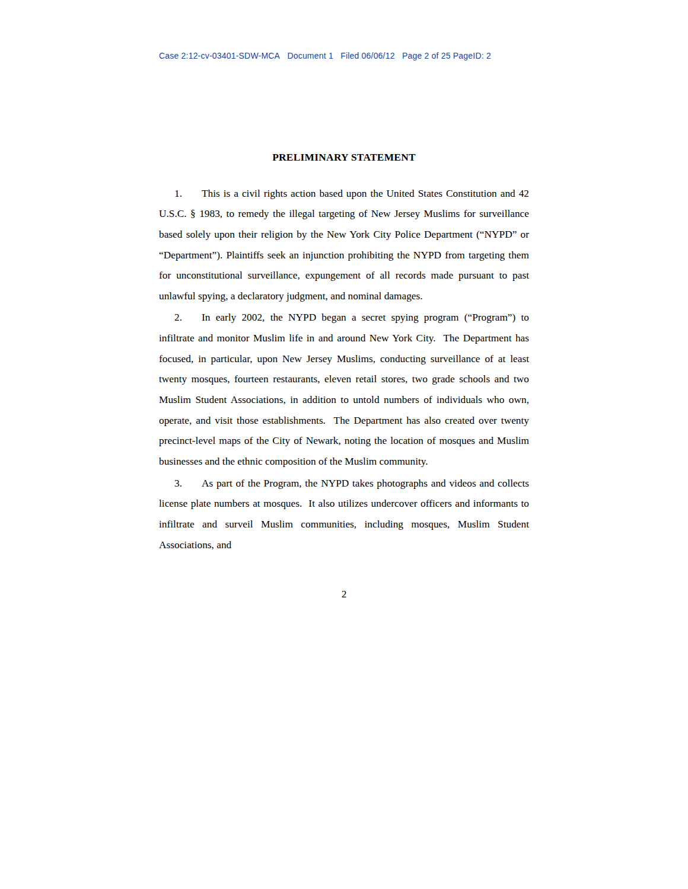Case 2:12-cv-03401-SDW-MCA Document 1 Filed 06/06/12 Page 2 of 25 PageID: 2
PRELIMINARY STATEMENT
1. This is a civil rights action based upon the United States Constitution and 42 U.S.C. § 1983, to remedy the illegal targeting of New Jersey Muslims for surveillance based solely upon their religion by the New York City Police Department (“NYPD” or “Department”). Plaintiffs seek an injunction prohibiting the NYPD from targeting them for unconstitutional surveillance, expungement of all records made pursuant to past unlawful spying, a declaratory judgment, and nominal damages.
2. In early 2002, the NYPD began a secret spying program (“Program”) to infiltrate and monitor Muslim life in and around New York City. The Department has focused, in particular, upon New Jersey Muslims, conducting surveillance of at least twenty mosques, fourteen restaurants, eleven retail stores, two grade schools and two Muslim Student Associations, in addition to untold numbers of individuals who own, operate, and visit those establishments. The Department has also created over twenty precinct-level maps of the City of Newark, noting the location of mosques and Muslim businesses and the ethnic composition of the Muslim community.
3. As part of the Program, the NYPD takes photographs and videos and collects license plate numbers at mosques. It also utilizes undercover officers and informants to infiltrate and surveil Muslim communities, including mosques, Muslim Student Associations, and
2